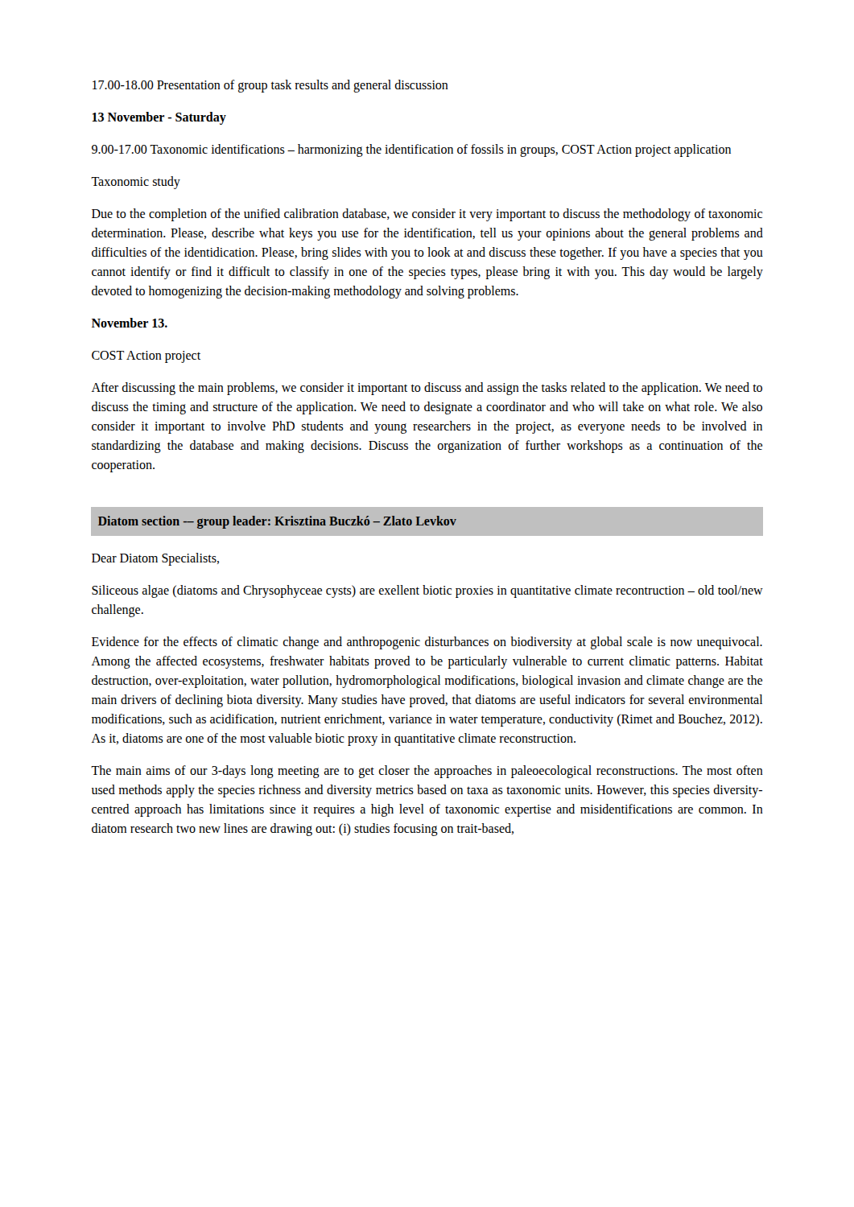17.00-18.00 Presentation of group task results and general discussion
13 November - Saturday
9.00-17.00 Taxonomic identifications – harmonizing the identification of fossils in groups, COST Action project application
Taxonomic study
Due to the completion of the unified calibration database, we consider it very important to discuss the methodology of taxonomic determination. Please, describe what keys you use for the identification, tell us your opinions about the general problems and difficulties of the identidication. Please, bring slides with you to look at and discuss these together. If you have a species that you cannot identify or find it difficult to classify in one of the species types, please bring it with you. This day would be largely devoted to homogenizing the decision-making methodology and solving problems.
November 13.
COST Action project
After discussing the main problems, we consider it important to discuss and assign the tasks related to the application. We need to discuss the timing and structure of the application. We need to designate a coordinator and who will take on what role. We also consider it important to involve PhD students and young researchers in the project, as everyone needs to be involved in standardizing the database and making decisions. Discuss the organization of further workshops as a continuation of the cooperation.
Diatom section -– group leader: Krisztina Buczkó – Zlato Levkov
Dear Diatom Specialists,
Siliceous algae (diatoms and Chrysophyceae cysts) are exellent biotic proxies in quantitative climate recontruction – old tool/new challenge.
Evidence for the effects of climatic change and anthropogenic disturbances on biodiversity at global scale is now unequivocal. Among the affected ecosystems, freshwater habitats proved to be particularly vulnerable to current climatic patterns. Habitat destruction, over-exploitation, water pollution, hydromorphological modifications, biological invasion and climate change are the main drivers of declining biota diversity. Many studies have proved, that diatoms are useful indicators for several environmental modifications, such as acidification, nutrient enrichment, variance in water temperature, conductivity (Rimet and Bouchez, 2012). As it, diatoms are one of the most valuable biotic proxy in quantitative climate reconstruction.
The main aims of our 3-days long meeting are to get closer the approaches in paleoecological reconstructions. The most often used methods apply the species richness and diversity metrics based on taxa as taxonomic units. However, this species diversity-centred approach has limitations since it requires a high level of taxonomic expertise and misidentifications are common. In diatom research two new lines are drawing out: (i) studies focusing on trait-based,